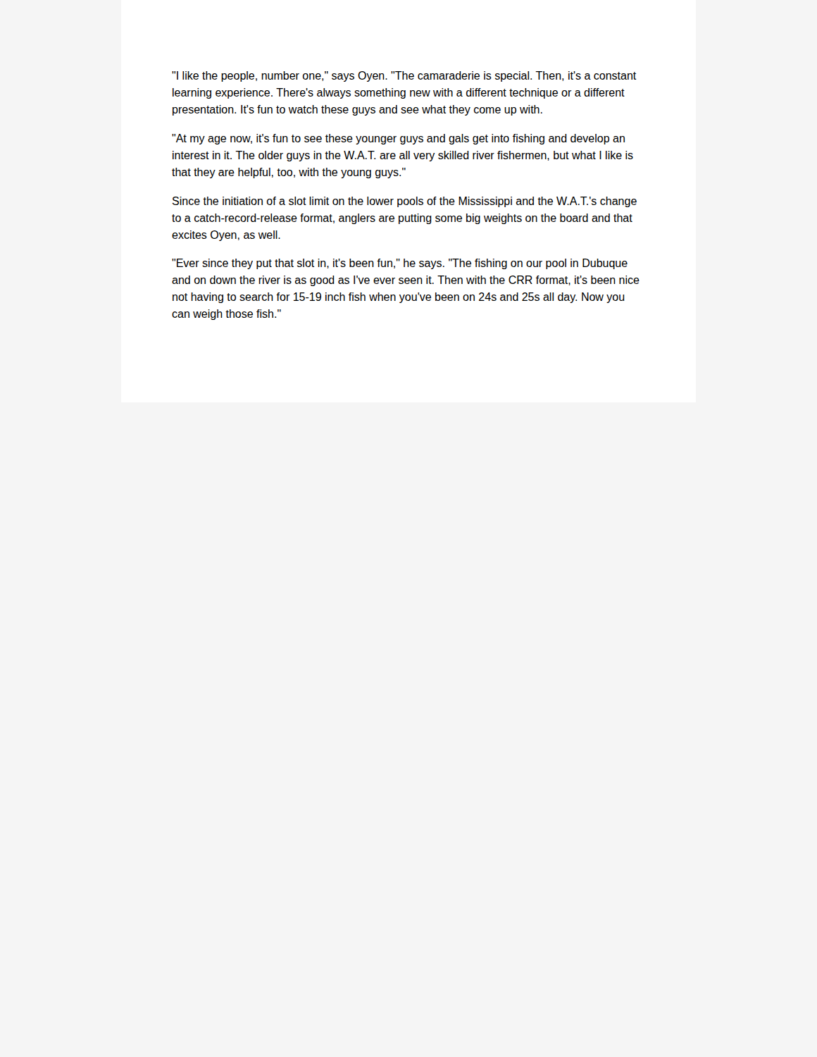"I like the people, number one," says Oyen. "The camaraderie is special. Then, it's a constant learning experience. There's always something new with a different technique or a different presentation. It's fun to watch these guys and see what they come up with.
"At my age now, it's fun to see these younger guys and gals get into fishing and develop an interest in it. The older guys in the W.A.T. are all very skilled river fishermen, but what I like is that they are helpful, too, with the young guys."
Since the initiation of a slot limit on the lower pools of the Mississippi and the W.A.T.'s change to a catch-record-release format, anglers are putting some big weights on the board and that excites Oyen, as well.
"Ever since they put that slot in, it's been fun," he says. "The fishing on our pool in Dubuque and on down the river is as good as I've ever seen it. Then with the CRR format, it's been nice not having to search for 15-19 inch fish when you've been on 24s and 25s all day. Now you can weigh those fish."